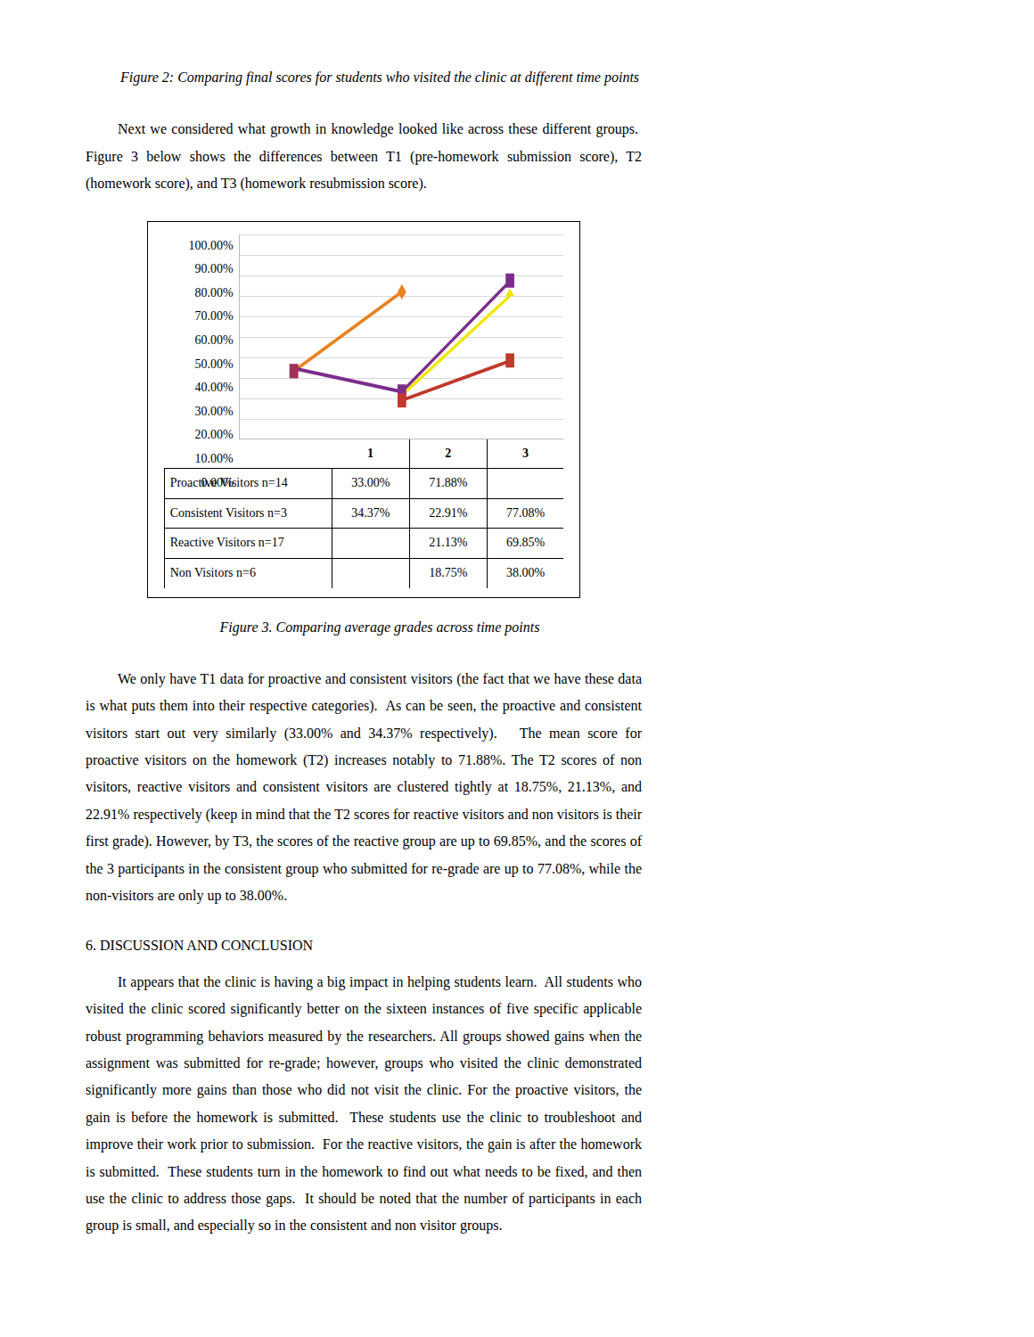Figure 2: Comparing final scores for students who visited the clinic at different time points
Next we considered what growth in knowledge looked like across these different groups. Figure 3 below shows the differences between T1 (pre-homework submission score), T2 (homework score), and T3 (homework resubmission score).
100.00% 90.00% 80.00% 70.00% 60.00% 50.00% 40.00% 30.00% 20.00% 10.00% 0.00%
| | 1 | 2 | 3 |
| --- | --- | --- | --- |
| Proactive Visitors n=14 | 33.00% | 71.88% | |
| Consistent Visitors n=3 | 34.37% | 22.91% | 77.08% |
| Reactive Visitors n=17 | | 21.13% | 69.85% |
| Non Visitors n=6 | | 18.75% | 38.00% |
Figure 3. Comparing average grades across time points
We only have T1 data for proactive and consistent visitors (the fact that we have these data is what puts them into their respective categories). As can be seen, the proactive and consistent visitors start out very similarly (33.00% and 34.37% respectively). The mean score for proactive visitors on the homework (T2) increases notably to 71.88%. The T2 scores of non visitors, reactive visitors and consistent visitors are clustered tightly at 18.75%, 21.13%, and 22.91% respectively (keep in mind that the T2 scores for reactive visitors and non visitors is their first grade). However, by T3, the scores of the reactive group are up to 69.85%, and the scores of the 3 participants in the consistent group who submitted for re-grade are up to 77.08%, while the non-visitors are only up to 38.00%.
6. DISCUSSION AND CONCLUSION
It appears that the clinic is having a big impact in helping students learn. All students who visited the clinic scored significantly better on the sixteen instances of five specific applicable robust programming behaviors measured by the researchers. All groups showed gains when the assignment was submitted for re-grade; however, groups who visited the clinic demonstrated significantly more gains than those who did not visit the clinic. For the proactive visitors, the gain is before the homework is submitted. These students use the clinic to troubleshoot and improve their work prior to submission. For the reactive visitors, the gain is after the homework is submitted. These students turn in the homework to find out what needs to be fixed, and then use the clinic to address those gaps. It should be noted that the number of participants in each group is small, and especially so in the consistent and non visitor groups.